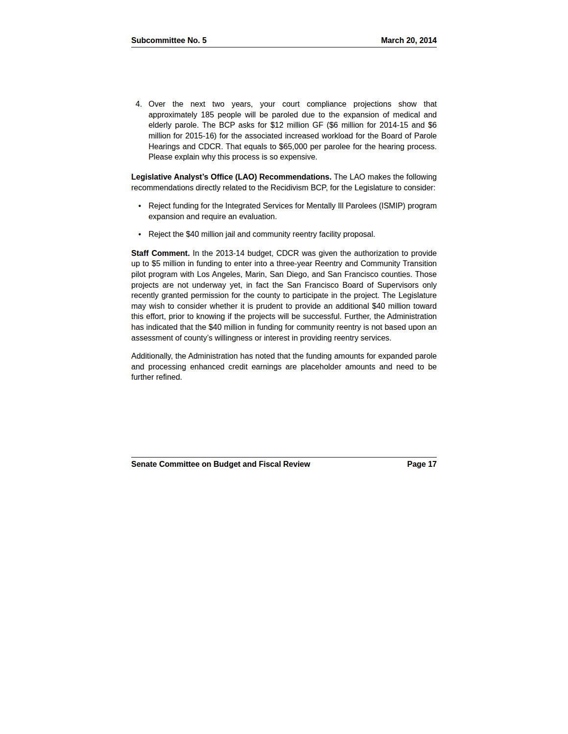Subcommittee No. 5
March 20, 2014
4. Over the next two years, your court compliance projections show that approximately 185 people will be paroled due to the expansion of medical and elderly parole. The BCP asks for $12 million GF ($6 million for 2014-15 and $6 million for 2015-16) for the associated increased workload for the Board of Parole Hearings and CDCR. That equals to $65,000 per parolee for the hearing process. Please explain why this process is so expensive.
Legislative Analyst’s Office (LAO) Recommendations. The LAO makes the following recommendations directly related to the Recidivism BCP, for the Legislature to consider:
Reject funding for the Integrated Services for Mentally Ill Parolees (ISMIP) program expansion and require an evaluation.
Reject the $40 million jail and community reentry facility proposal.
Staff Comment. In the 2013-14 budget, CDCR was given the authorization to provide up to $5 million in funding to enter into a three-year Reentry and Community Transition pilot program with Los Angeles, Marin, San Diego, and San Francisco counties. Those projects are not underway yet, in fact the San Francisco Board of Supervisors only recently granted permission for the county to participate in the project. The Legislature may wish to consider whether it is prudent to provide an additional $40 million toward this effort, prior to knowing if the projects will be successful. Further, the Administration has indicated that the $40 million in funding for community reentry is not based upon an assessment of county’s willingness or interest in providing reentry services.
Additionally, the Administration has noted that the funding amounts for expanded parole and processing enhanced credit earnings are placeholder amounts and need to be further refined.
Senate Committee on Budget and Fiscal Review
Page 17